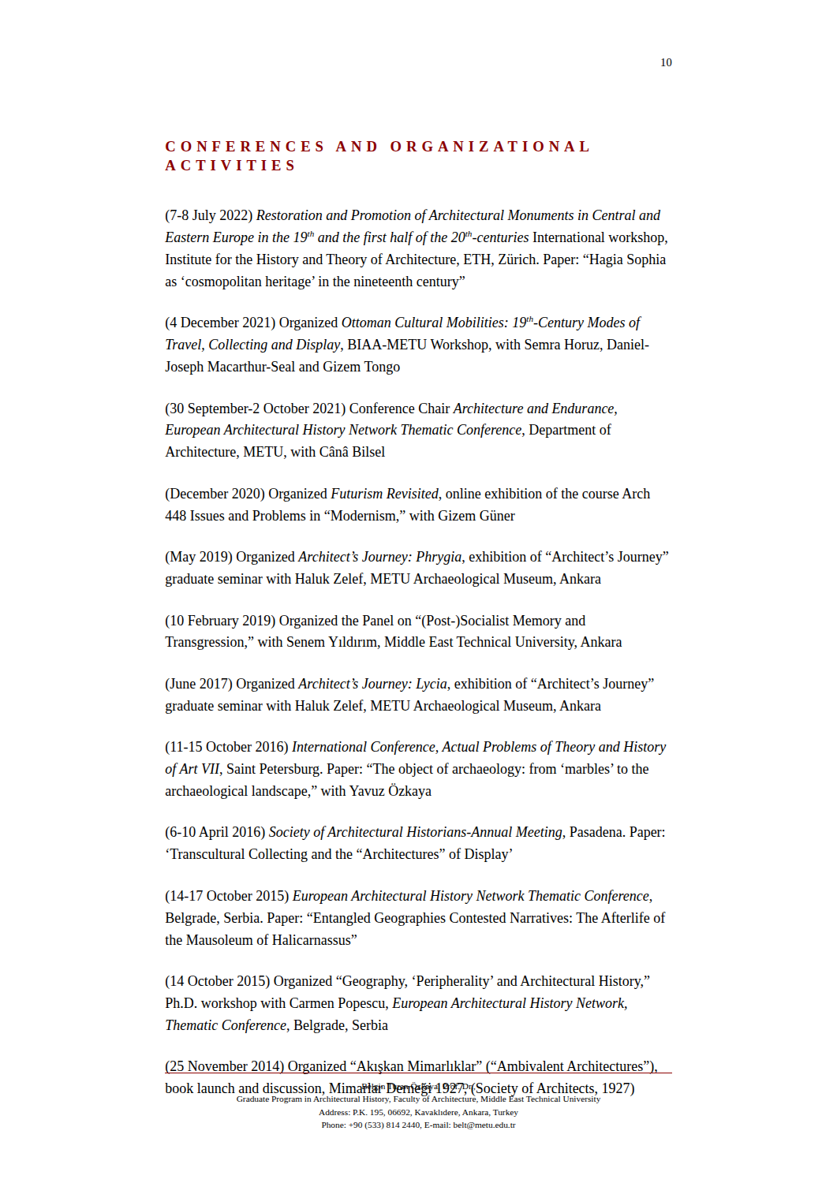10
Conferences and Organizational Activities
(7-8 July 2022) Restoration and Promotion of Architectural Monuments in Central and Eastern Europe in the 19th and the first half of the 20th-centuries International workshop, Institute for the History and Theory of Architecture, ETH, Zürich. Paper: “Hagia Sophia as ‘cosmopolitan heritage’ in the nineteenth century”
(4 December 2021) Organized Ottoman Cultural Mobilities: 19th-Century Modes of Travel, Collecting and Display, BIAA-METU Workshop, with Semra Horuz, Daniel-Joseph Macarthur-Seal and Gizem Tongo
(30 September-2 October 2021) Conference Chair Architecture and Endurance, European Architectural History Network Thematic Conference, Department of Architecture, METU, with Cânâ Bilsel
(December 2020) Organized Futurism Revisited, online exhibition of the course Arch 448 Issues and Problems in “Modernism,” with Gizem Güner
(May 2019) Organized Architect’s Journey: Phrygia, exhibition of “Architect’s Journey” graduate seminar with Haluk Zelef, METU Archaeological Museum, Ankara
(10 February 2019) Organized the Panel on “(Post-)Socialist Memory and Transgression,” with Senem Yıldırım, Middle East Technical University, Ankara
(June 2017) Organized Architect’s Journey: Lycia, exhibition of “Architect’s Journey” graduate seminar with Haluk Zelef, METU Archaeological Museum, Ankara
(11-15 October 2016) International Conference, Actual Problems of Theory and History of Art VII, Saint Petersburg. Paper: “The object of archaeology: from ‘marbles’ to the archaeological landscape,” with Yavuz Özkaya
(6-10 April 2016) Society of Architectural Historians-Annual Meeting, Pasadena. Paper: ‘Transcultural Collecting and the “Architectures” of Display’
(14-17 October 2015) European Architectural History Network Thematic Conference, Belgrade, Serbia. Paper: “Entangled Geographies Contested Narratives: The Afterlife of the Mausoleum of Halicarnassus”
(14 October 2015) Organized “Geography, ‘Peripherality’ and Architectural History,” Ph.D. workshop with Carmen Popescu, European Architectural History Network, Thematic Conference, Belgrade, Serbia
(25 November 2014) Organized “Akışkan Mimarlıklar” (“Ambivalent Architectures”), book launch and discussion, Mimarlar Derneği 1927, (Society of Architects, 1927)
Belgin Turan Özkaya, Prof. Dr.,
Graduate Program in Architectural History, Faculty of Architecture, Middle East Technical University
Address: P.K. 195, 06692, Kavaklıdere, Ankara, Turkey
Phone: +90 (533) 814 2440, E-mail: belt@metu.edu.tr